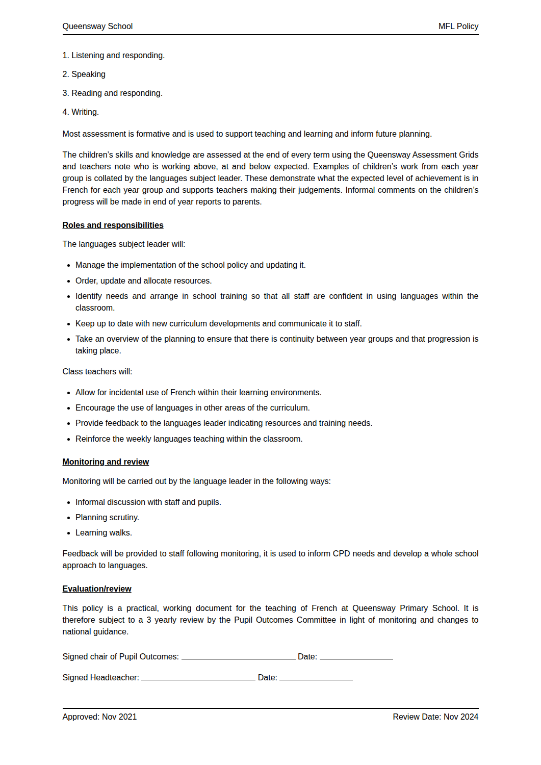Queensway School MFL Policy
1. Listening and responding.
2. Speaking
3. Reading and responding.
4. Writing.
Most assessment is formative and is used to support teaching and learning and inform future planning.
The children’s skills and knowledge are assessed at the end of every term using the Queensway Assessment Grids and teachers note who is working above, at and below expected. Examples of children’s work from each year group is collated by the languages subject leader. These demonstrate what the expected level of achievement is in French for each year group and supports teachers making their judgements. Informal comments on the children’s progress will be made in end of year reports to parents.
Roles and responsibilities
The languages subject leader will:
Manage the implementation of the school policy and updating it.
Order, update and allocate resources.
Identify needs and arrange in school training so that all staff are confident in using languages within the classroom.
Keep up to date with new curriculum developments and communicate it to staff.
Take an overview of the planning to ensure that there is continuity between year groups and that progression is taking place.
Class teachers will:
Allow for incidental use of French within their learning environments.
Encourage the use of languages in other areas of the curriculum.
Provide feedback to the languages leader indicating resources and training needs.
Reinforce the weekly languages teaching within the classroom.
Monitoring and review
Monitoring will be carried out by the language leader in the following ways:
Informal discussion with staff and pupils.
Planning scrutiny.
Learning walks.
Feedback will be provided to staff following monitoring, it is used to inform CPD needs and develop a whole school approach to languages.
Evaluation/review
This policy is a practical, working document for the teaching of French at Queensway Primary School. It is therefore subject to a 3 yearly review by the Pupil Outcomes Committee in light of monitoring and changes to national guidance.
Signed chair of Pupil Outcomes: Date:
Signed Headteacher: Date:
Approved: Nov 2021 Review Date: Nov 2024